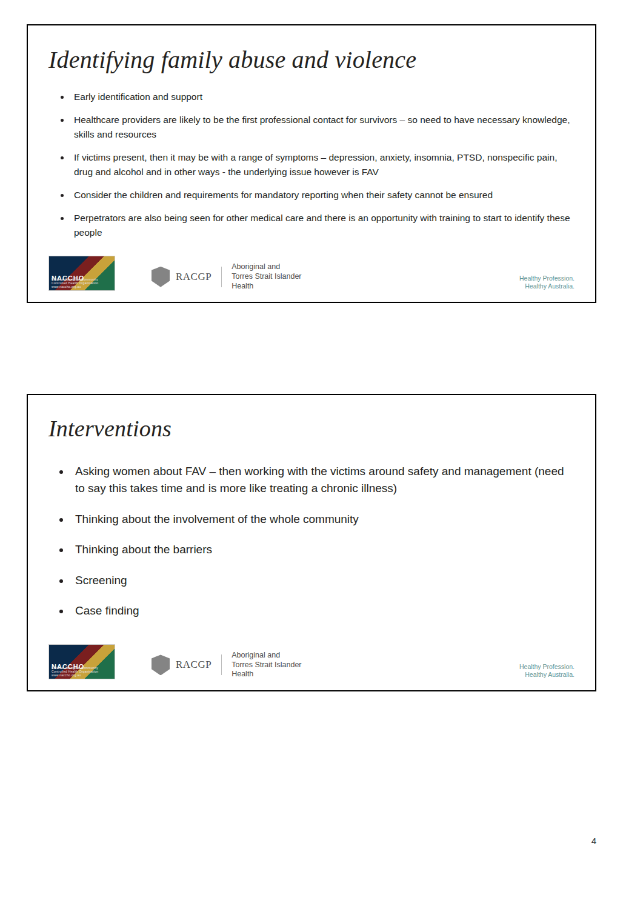Identifying family abuse and violence
Early identification and support
Healthcare providers are likely to be the first professional contact for survivors – so need to have necessary knowledge, skills and resources
If victims present, then it may be with a range of symptoms – depression, anxiety, insomnia, PTSD, nonspecific pain, drug and alcohol and in other ways - the underlying issue however is FAV
Consider the children and requirements for mandatory reporting when their safety cannot be ensured
Perpetrators are also being seen for other medical care and there is an opportunity with training to start to identify these people
NACCHO National Aboriginal Community Controlled Health Organisation
www.naccho.org.au
RACGP
Aboriginal and
Torres Strait Islander
Health
Healthy Profession.
Healthy Australia.
Interventions
Asking women about FAV – then working with the victims around safety and management (need to say this takes time and is more like treating a chronic illness)
Thinking about the involvement of the whole community
Thinking about the barriers
Screening
Case finding
NACCHO National Aboriginal Community Controlled Health Organisation
www.naccho.org.au
RACGP
Aboriginal and
Torres Strait Islander
Health
Healthy Profession.
Healthy Australia.
4